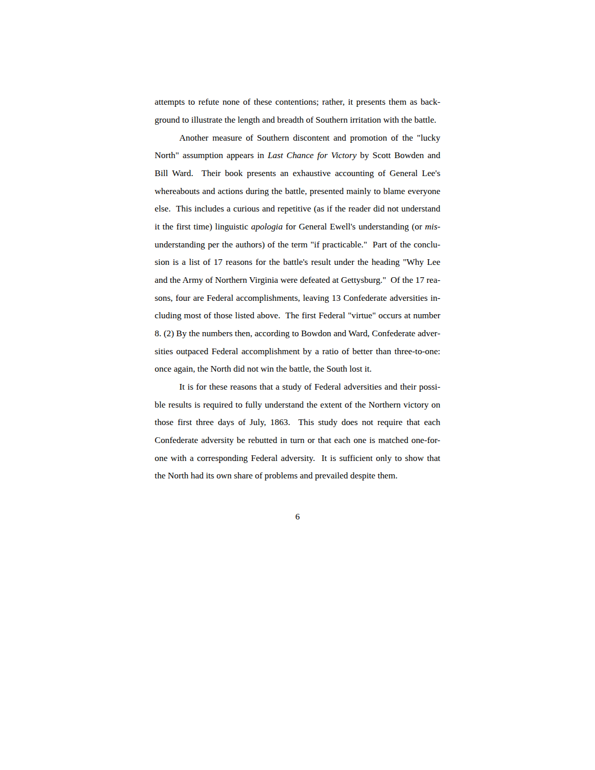attempts to refute none of these contentions; rather, it presents them as background to illustrate the length and breadth of Southern irritation with the battle.
Another measure of Southern discontent and promotion of the "lucky North" assumption appears in Last Chance for Victory by Scott Bowden and Bill Ward. Their book presents an exhaustive accounting of General Lee's whereabouts and actions during the battle, presented mainly to blame everyone else. This includes a curious and repetitive (as if the reader did not understand it the first time) linguistic apologia for General Ewell's understanding (or mis-understanding per the authors) of the term "if practicable." Part of the conclusion is a list of 17 reasons for the battle's result under the heading "Why Lee and the Army of Northern Virginia were defeated at Gettysburg." Of the 17 reasons, four are Federal accomplishments, leaving 13 Confederate adversities including most of those listed above. The first Federal "virtue" occurs at number 8. (2) By the numbers then, according to Bowdon and Ward, Confederate adversities outpaced Federal accomplishment by a ratio of better than three-to-one: once again, the North did not win the battle, the South lost it.
It is for these reasons that a study of Federal adversities and their possible results is required to fully understand the extent of the Northern victory on those first three days of July, 1863. This study does not require that each Confederate adversity be rebutted in turn or that each one is matched one-for-one with a corresponding Federal adversity. It is sufficient only to show that the North had its own share of problems and prevailed despite them.
6